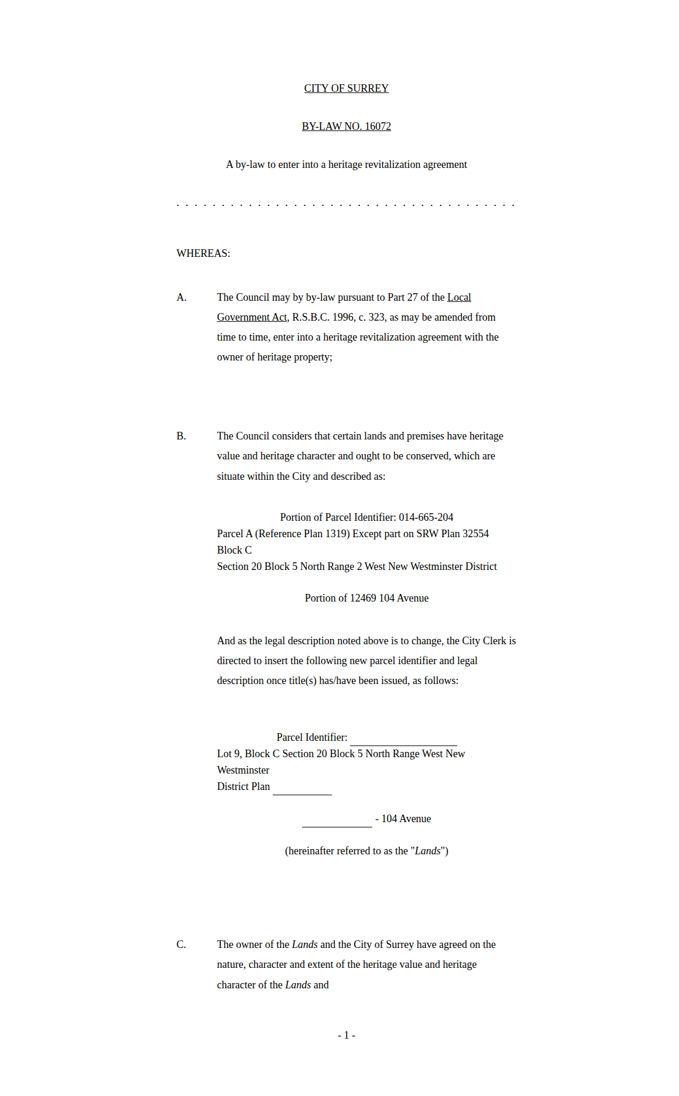CITY OF SURREY
BY-LAW NO. 16072
A by-law to enter into a heritage revitalization agreement
. . . . . . . . . . . . . . . . . . . . . . . . . . . . . . . . . . . . . . . . . . . . . . . . . . . . . . . . . . . .
WHEREAS:
A.
The Council may by by-law pursuant to Part 27 of the Local Government Act, R.S.B.C. 1996, c. 323, as may be amended from time to time, enter into a heritage revitalization agreement with the owner of heritage property;
B.
The Council considers that certain lands and premises have heritage value and heritage character and ought to be conserved, which are situate within the City and described as:
Portion of Parcel Identifier: 014-665-204
Parcel A (Reference Plan 1319) Except part on SRW Plan 32554 Block C
Section 20 Block 5 North Range 2 West New Westminster District
Portion of 12469 104 Avenue
And as the legal description noted above is to change, the City Clerk is directed to insert the following new parcel identifier and legal description once title(s) has/have been issued, as follows:
Parcel Identifier:
Lot 9, Block C Section 20 Block 5 North Range West New Westminster
District Plan
- 104 Avenue
(hereinafter referred to as the "Lands")
C.
The owner of the Lands and the City of Surrey have agreed on the nature, character and extent of the heritage value and heritage character of the Lands and
- 1 -